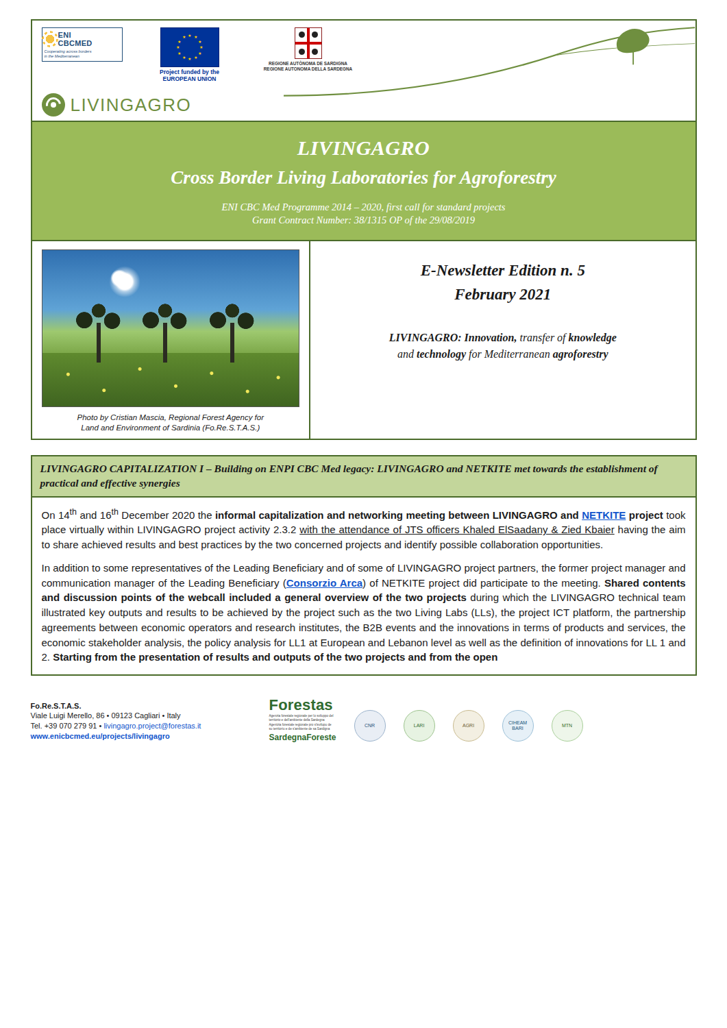ENICBCMED
Cooperating across borders
in the Mediterranean
★ ★ ★ ★ ★ ★ ★ ★ ★ ★ ★ ★
Project funded by the
EUROPEAN UNION
REGIONE AUTÒNOMA DE SARDIGNA
REGIONE AUTONOMA DELLA SARDEGNA
LIVINGAGRO
LIVINGAGRO
Cross Border Living Laboratories for Agroforestry
ENI CBC Med Programme 2014 – 2020, first call for standard projects
Grant Contract Number: 38/1315 OP of the 29/08/2019
Photo by Cristian Mascia, Regional Forest Agency for
Land and Environment of Sardinia (Fo.Re.S.T.A.S.)
E-Newsletter Edition n. 5
February 2021
LIVINGAGRO: Innovation, transfer of knowledge
and technology for Mediterranean agroforestry
LIVINGAGRO CAPITALIZATION I – Building on ENPI CBC Med legacy: LIVINGAGRO and NETKITE met towards the establishment of practical and effective synergies
On 14th and 16th December 2020 the informal capitalization and networking meeting between LIVINGAGRO and NETKITE project took place virtually within LIVINGAGRO project activity 2.3.2 with the attendance of JTS officers Khaled ElSaadany & Zied Kbaier having the aim to share achieved results and best practices by the two concerned projects and identify possible collaboration opportunities.
In addition to some representatives of the Leading Beneficiary and of some of LIVINGAGRO project partners, the former project manager and communication manager of the Leading Beneficiary (Consorzio Arca) of NETKITE project did participate to the meeting. Shared contents and discussion points of the webcall included a general overview of the two projects during which the LIVINGAGRO technical team illustrated key outputs and results to be achieved by the project such as the two Living Labs (LLs), the project ICT platform, the partnership agreements between economic operators and research institutes, the B2B events and the innovations in terms of products and services, the economic stakeholder analysis, the policy analysis for LL1 at European and Lebanon level as well as the definition of innovations for LL 1 and 2. Starting from the presentation of results and outputs of the two projects and from the open
Fo.Re.S.T.A.S.
Viale Luigi Merello, 86 • 09123 Cagliari • Italy
Tel. +39 070 279 91 • livingagro.project@forestas.it
www.enicbcmed.eu/projects/livingagro
Forestas
Agenzia forestale regionale per lo sviluppo del
territorio e dell'ambiente della Sardegna
Agentzia forestale regionale pro s'isvilupu de
su territoriu e de s'ambiente de sa Sardigna
SardegnaForeste
CNR
LARI
AGRI
CIHEAM
BARI
MTN